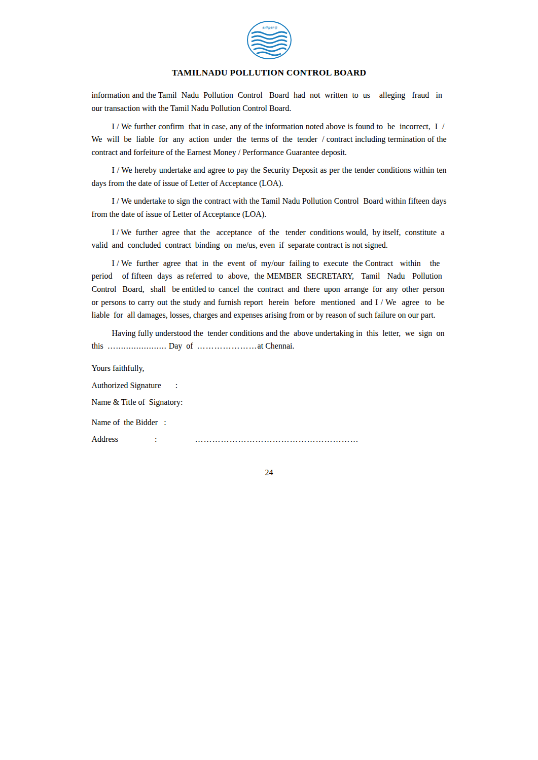தமிழ்நாடு
TAMILNADU POLLUTION CONTROL BOARD
information and the Tamil Nadu Pollution Control Board had not written to us alleging fraud in our transaction with the Tamil Nadu Pollution Control Board.
I / We further confirm that in case, any of the information noted above is found to be incorrect, I / We will be liable for any action under the terms of the tender / contract including termination of the contract and forfeiture of the Earnest Money / Performance Guarantee deposit.
I / We hereby undertake and agree to pay the Security Deposit as per the tender conditions within ten days from the date of issue of Letter of Acceptance (LOA).
I / We undertake to sign the contract with the Tamil Nadu Pollution Control Board within fifteen days from the date of issue of Letter of Acceptance (LOA).
I / We further agree that the acceptance of the tender conditions would, by itself, constitute a valid and concluded contract binding on me/us, even if separate contract is not signed.
I / We further agree that in the event of my/our failing to execute the Contract within the period of fifteen days as referred to above, the MEMBER SECRETARY, Tamil Nadu Pollution Control Board, shall be entitled to cancel the contract and there upon arrange for any other person or persons to carry out the study and furnish report herein before mentioned and I / We agree to be liable for all damages, losses, charges and expenses arising from or by reason of such failure on our part.
Having fully understood the tender conditions and the above undertaking in this letter, we sign on this ….................... Day of …………………at Chennai.
Yours faithfully,
Authorized Signature :
Name & Title of Signatory:
Name of the Bidder :
Address : …………………………………………………
24